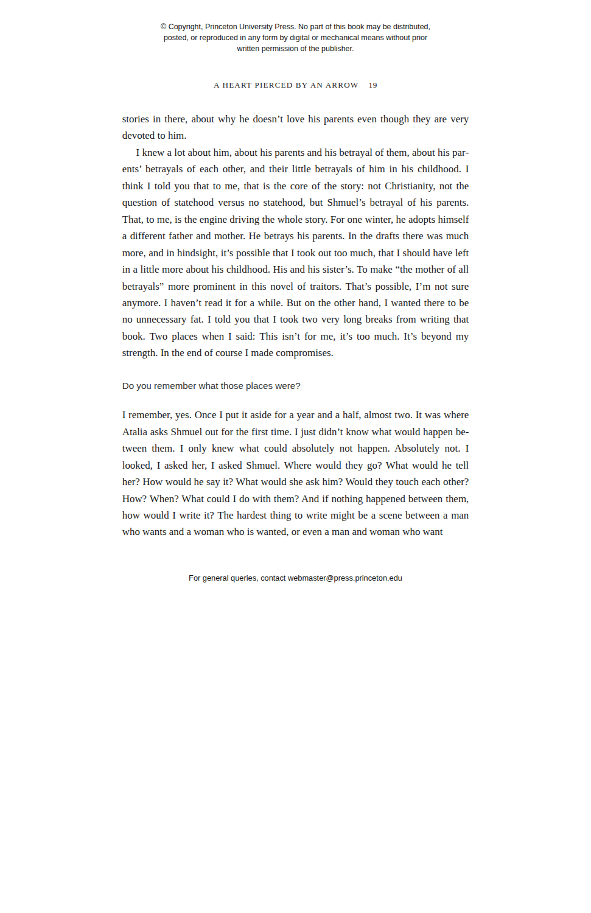© Copyright, Princeton University Press. No part of this book may be distributed, posted, or reproduced in any form by digital or mechanical means without prior written permission of the publisher.
A Heart Pierced by an Arrow 19
stories in there, about why he doesn’t love his parents even though they are very devoted to him.
I knew a lot about him, about his parents and his betrayal of them, about his parents’ betrayals of each other, and their little betrayals of him in his childhood. I think I told you that to me, that is the core of the story: not Christianity, not the question of statehood versus no statehood, but Shmuel’s betrayal of his parents. That, to me, is the engine driving the whole story. For one winter, he adopts himself a different father and mother. He betrays his parents. In the drafts there was much more, and in hindsight, it’s possible that I took out too much, that I should have left in a little more about his childhood. His and his sister’s. To make “the mother of all betrayals” more prominent in this novel of traitors. That’s possible, I’m not sure anymore. I haven’t read it for a while. But on the other hand, I wanted there to be no unnecessary fat. I told you that I took two very long breaks from writing that book. Two places when I said: This isn’t for me, it’s too much. It’s beyond my strength. In the end of course I made compromises.
Do you remember what those places were?
I remember, yes. Once I put it aside for a year and a half, almost two. It was where Atalia asks Shmuel out for the first time. I just didn’t know what would happen between them. I only knew what could absolutely not happen. Absolutely not. I looked, I asked her, I asked Shmuel. Where would they go? What would he tell her? How would he say it? What would she ask him? Would they touch each other? How? When? What could I do with them? And if nothing happened between them, how would I write it? The hardest thing to write might be a scene between a man who wants and a woman who is wanted, or even a man and woman who want
For general queries, contact webmaster@press.princeton.edu